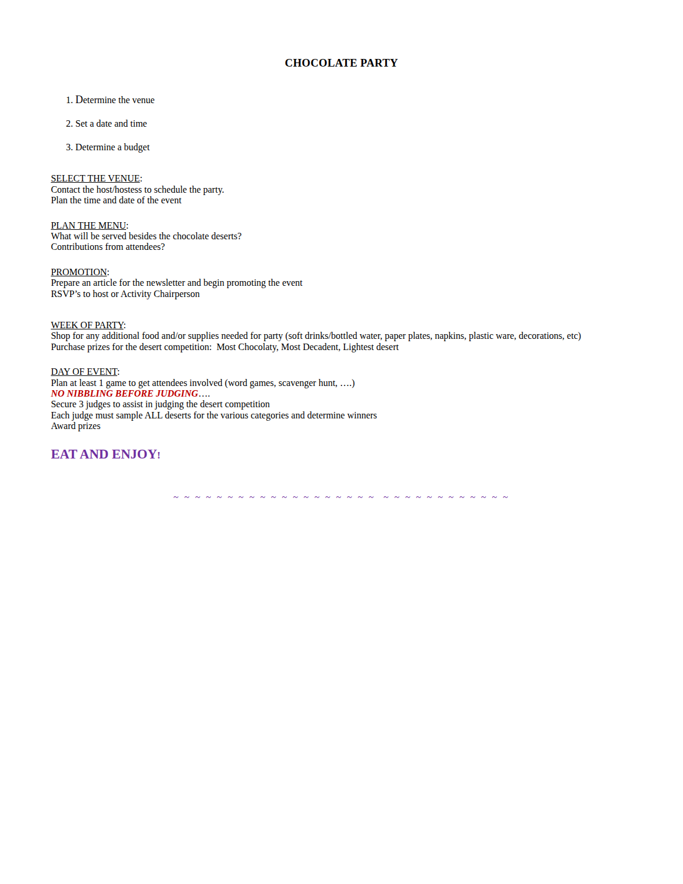CHOCOLATE PARTY
Determine the venue
Set a date and time
Determine a budget
SELECT THE VENUE:
Contact the host/hostess to schedule the party.
Plan the time and date of the event
PLAN THE MENU:
What will be served besides the chocolate deserts?
Contributions from attendees?
PROMOTION:
Prepare an article for the newsletter and begin promoting the event
RSVP’s to host or Activity Chairperson
WEEK OF PARTY:
Shop for any additional food and/or supplies needed for party (soft drinks/bottled water, paper plates, napkins, plastic ware, decorations, etc)
Purchase prizes for the desert competition: Most Chocolaty, Most Decadent, Lightest desert
DAY OF EVENT:
Plan at least 1 game to get attendees involved (word games, scavenger hunt, ….)
NO NIBBLING BEFORE JUDGING….
Secure 3 judges to assist in judging the desert competition
Each judge must sample ALL deserts for the various categories and determine winners
Award prizes
EAT AND ENJOY!
~ ~ ~ ~ ~ ~ ~ ~ ~ ~ ~ ~ ~ ~ ~ ~ ~ ~ ~ ~ ~ ~ ~ ~ ~ ~ ~ ~ ~ ~ ~